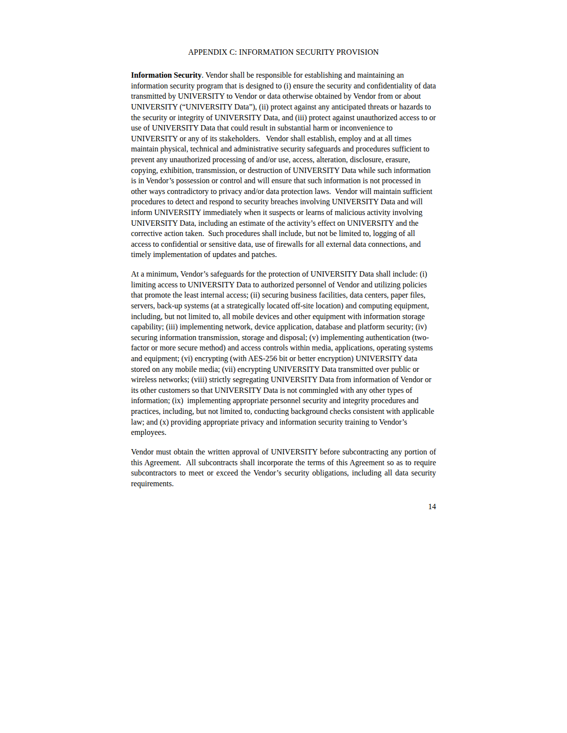APPENDIX C: INFORMATION SECURITY PROVISION
Information Security. Vendor shall be responsible for establishing and maintaining an information security program that is designed to (i) ensure the security and confidentiality of data transmitted by UNIVERSITY to Vendor or data otherwise obtained by Vendor from or about UNIVERSITY (“UNIVERSITY Data”), (ii) protect against any anticipated threats or hazards to the security or integrity of UNIVERSITY Data, and (iii) protect against unauthorized access to or use of UNIVERSITY Data that could result in substantial harm or inconvenience to UNIVERSITY or any of its stakeholders. Vendor shall establish, employ and at all times maintain physical, technical and administrative security safeguards and procedures sufficient to prevent any unauthorized processing of and/or use, access, alteration, disclosure, erasure, copying, exhibition, transmission, or destruction of UNIVERSITY Data while such information is in Vendor’s possession or control and will ensure that such information is not processed in other ways contradictory to privacy and/or data protection laws. Vendor will maintain sufficient procedures to detect and respond to security breaches involving UNIVERSITY Data and will inform UNIVERSITY immediately when it suspects or learns of malicious activity involving UNIVERSITY Data, including an estimate of the activity’s effect on UNIVERSITY and the corrective action taken. Such procedures shall include, but not be limited to, logging of all access to confidential or sensitive data, use of firewalls for all external data connections, and timely implementation of updates and patches.
At a minimum, Vendor’s safeguards for the protection of UNIVERSITY Data shall include: (i) limiting access to UNIVERSITY Data to authorized personnel of Vendor and utilizing policies that promote the least internal access; (ii) securing business facilities, data centers, paper files, servers, back-up systems (at a strategically located off-site location) and computing equipment, including, but not limited to, all mobile devices and other equipment with information storage capability; (iii) implementing network, device application, database and platform security; (iv) securing information transmission, storage and disposal; (v) implementing authentication (two-factor or more secure method) and access controls within media, applications, operating systems and equipment; (vi) encrypting (with AES-256 bit or better encryption) UNIVERSITY data stored on any mobile media; (vii) encrypting UNIVERSITY Data transmitted over public or wireless networks; (viii) strictly segregating UNIVERSITY Data from information of Vendor or its other customers so that UNIVERSITY Data is not commingled with any other types of information; (ix) implementing appropriate personnel security and integrity procedures and practices, including, but not limited to, conducting background checks consistent with applicable law; and (x) providing appropriate privacy and information security training to Vendor’s employees.
Vendor must obtain the written approval of UNIVERSITY before subcontracting any portion of this Agreement. All subcontracts shall incorporate the terms of this Agreement so as to require subcontractors to meet or exceed the Vendor’s security obligations, including all data security requirements.
14